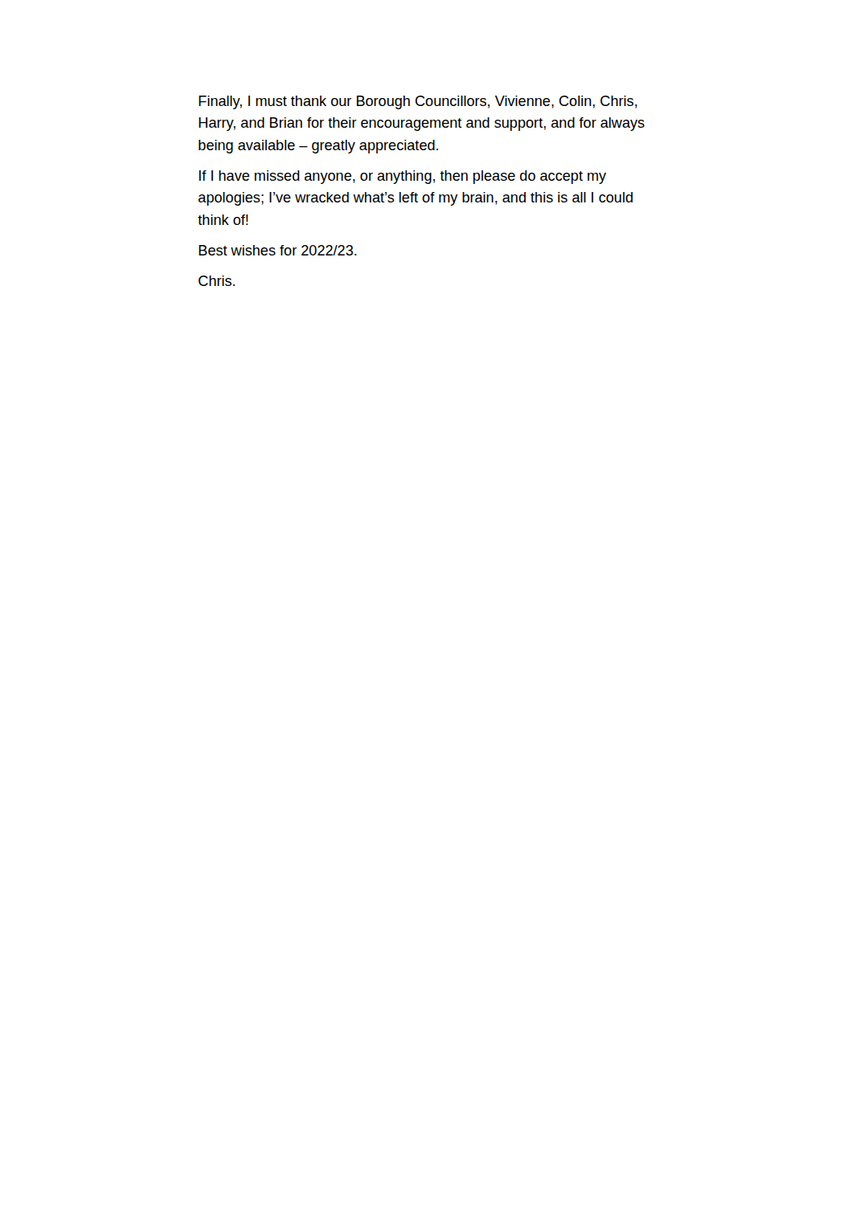Finally, I must thank our Borough Councillors, Vivienne, Colin, Chris, Harry, and Brian for their encouragement and support, and for always being available – greatly appreciated.
If I have missed anyone, or anything, then please do accept my apologies; I’ve wracked what’s left of my brain, and this is all I could think of!
Best wishes for 2022/23.
Chris.